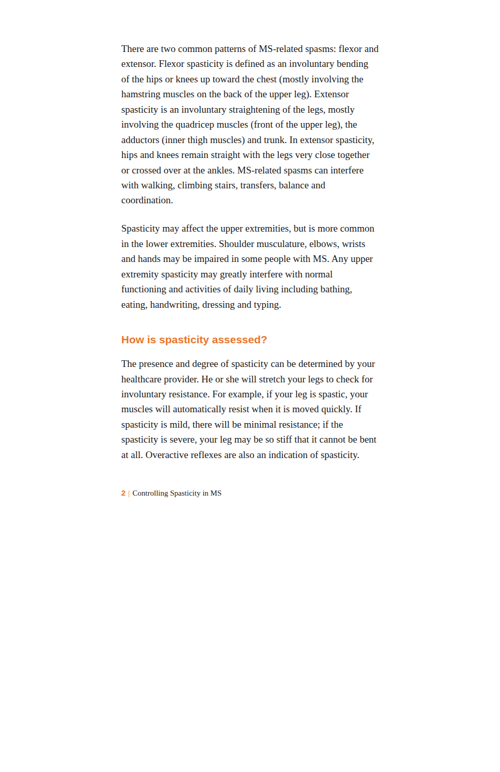There are two common patterns of MS-related spasms: flexor and extensor. Flexor spasticity is defined as an involuntary bending of the hips or knees up toward the chest (mostly involving the hamstring muscles on the back of the upper leg). Extensor spasticity is an involuntary straightening of the legs, mostly involving the quadricep muscles (front of the upper leg), the adductors (inner thigh muscles) and trunk. In extensor spasticity, hips and knees remain straight with the legs very close together or crossed over at the ankles. MS-related spasms can interfere with walking, climbing stairs, transfers, balance and coordination.
Spasticity may affect the upper extremities, but is more common in the lower extremities. Shoulder musculature, elbows, wrists and hands may be impaired in some people with MS. Any upper extremity spasticity may greatly interfere with normal functioning and activities of daily living including bathing, eating, handwriting, dressing and typing.
How is spasticity assessed?
The presence and degree of spasticity can be determined by your healthcare provider. He or she will stretch your legs to check for involuntary resistance. For example, if your leg is spastic, your muscles will automatically resist when it is moved quickly. If spasticity is mild, there will be minimal resistance; if the spasticity is severe, your leg may be so stiff that it cannot be bent at all. Overactive reflexes are also an indication of spasticity.
2|Controlling Spasticity in MS